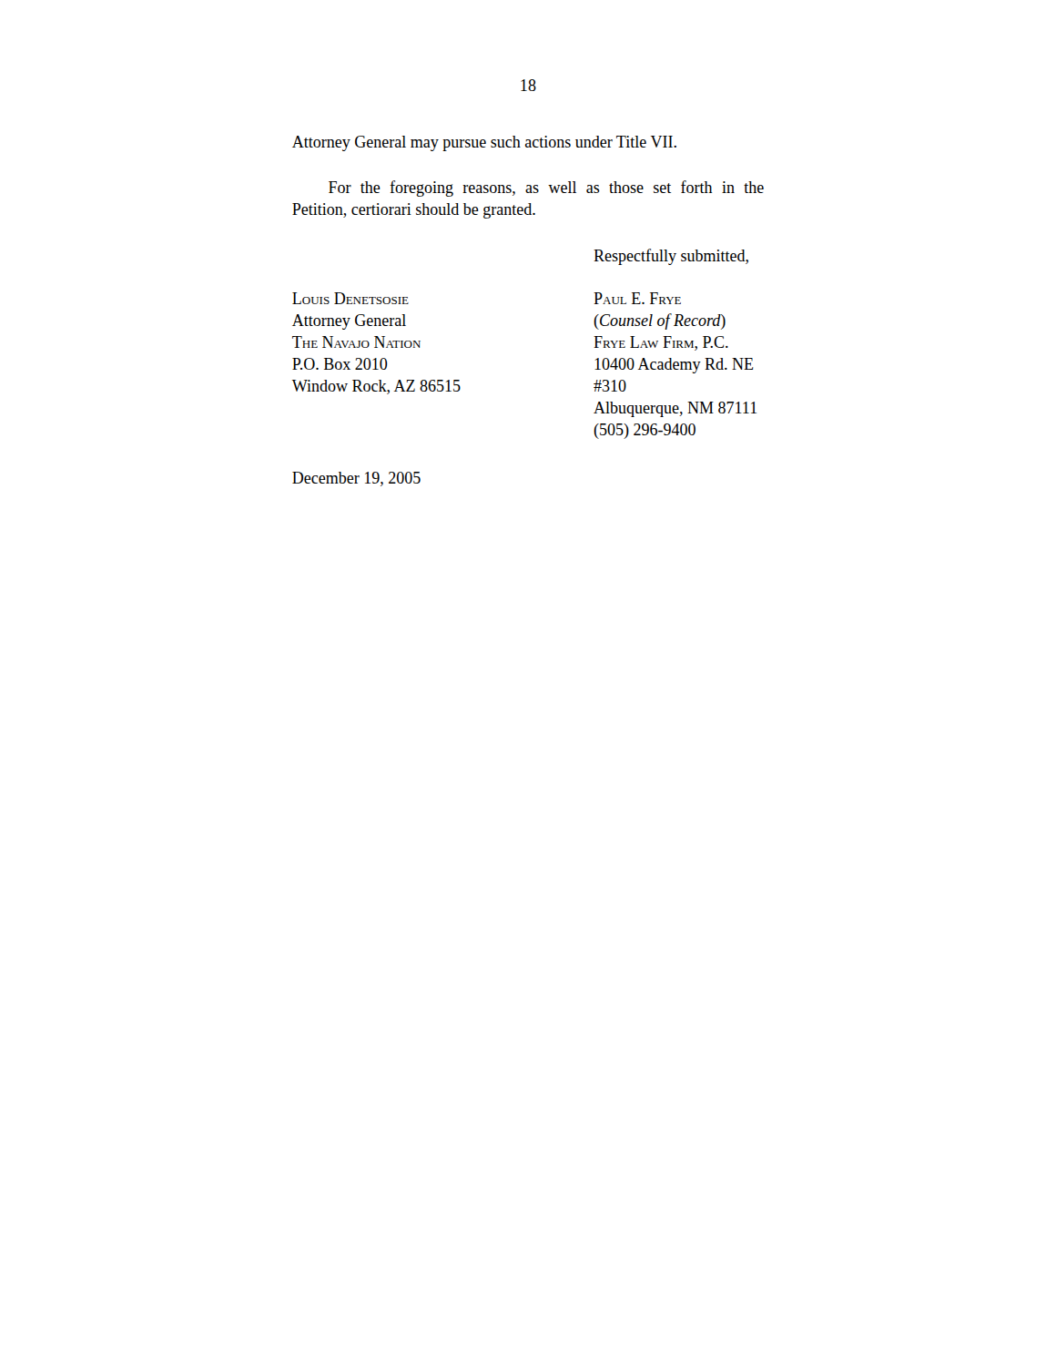18
Attorney General may pursue such actions under Title VII.
For the foregoing reasons, as well as those set forth in the Petition, certiorari should be granted.
Respectfully submitted,
| Louis Denetsosie Attorney General The Navajo Nation P.O. Box 2010 Window Rock, AZ 86515 | Paul E. Frye ( Counsel of Record ) Frye Law Firm , P.C. 10400 Academy Rd. NE #310 Albuquerque, NM 87111 (505) 296-9400 |
December 19, 2005